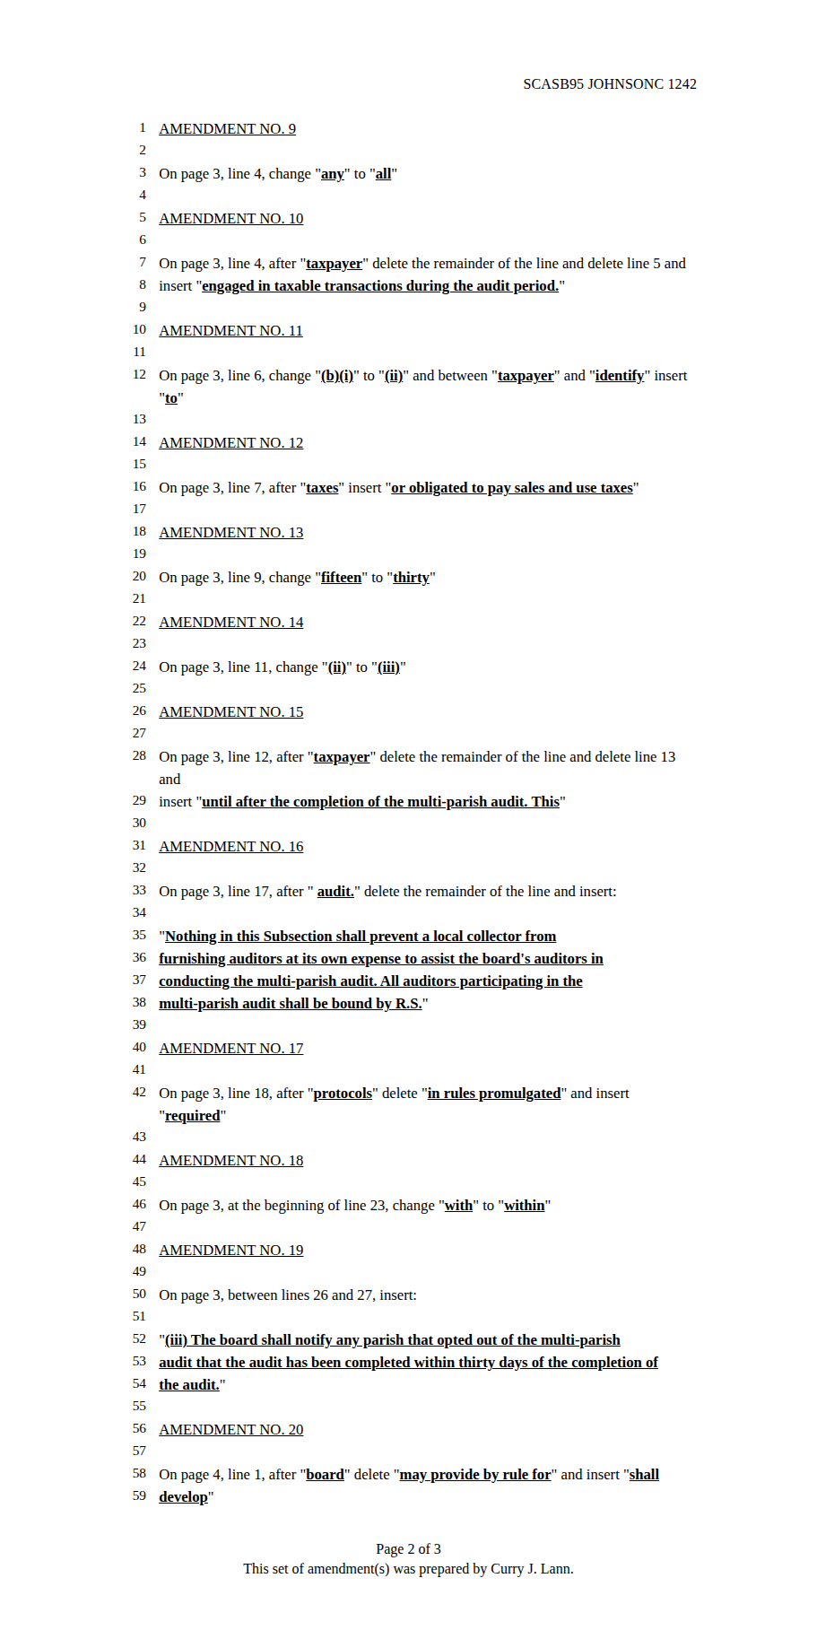SCASB95 JOHNSONC 1242
AMENDMENT NO. 9
On page 3, line 4, change "any" to "all"
AMENDMENT NO. 10
On page 3, line 4, after "taxpayer" delete the remainder of the line and delete line 5 and
insert "engaged in taxable transactions during the audit period."
AMENDMENT NO. 11
On page 3, line 6, change "(b)(i)" to "(ii)" and between "taxpayer" and "identify" insert "to"
AMENDMENT NO. 12
On page 3, line 7, after "taxes" insert "or obligated to pay sales and use taxes"
AMENDMENT NO. 13
On page 3, line 9, change "fifteen" to "thirty"
AMENDMENT NO. 14
On page 3, line 11, change "(ii)" to "(iii)"
AMENDMENT NO. 15
On page 3, line 12, after "taxpayer" delete the remainder of the line and delete line 13 and
insert "until after the completion of the multi-parish audit. This"
AMENDMENT NO. 16
On page 3, line 17, after " audit." delete the remainder of the line and insert:
"Nothing in this Subsection shall prevent a local collector from
furnishing auditors at its own expense to assist the board's auditors in
conducting the multi-parish audit. All auditors participating in the
multi-parish audit shall be bound by R.S."
AMENDMENT NO. 17
On page 3, line 18, after "protocols" delete "in rules promulgated" and insert "required"
AMENDMENT NO. 18
On page 3, at the beginning of line 23, change "with" to "within"
AMENDMENT NO. 19
On page 3, between lines 26 and 27, insert:
"(iii) The board shall notify any parish that opted out of the multi-parish
audit that the audit has been completed within thirty days of the completion of
the audit."
AMENDMENT NO. 20
On page 4, line 1, after "board" delete "may provide by rule for" and insert "shall
develop"
Page 2 of 3
This set of amendment(s) was prepared by Curry J. Lann.